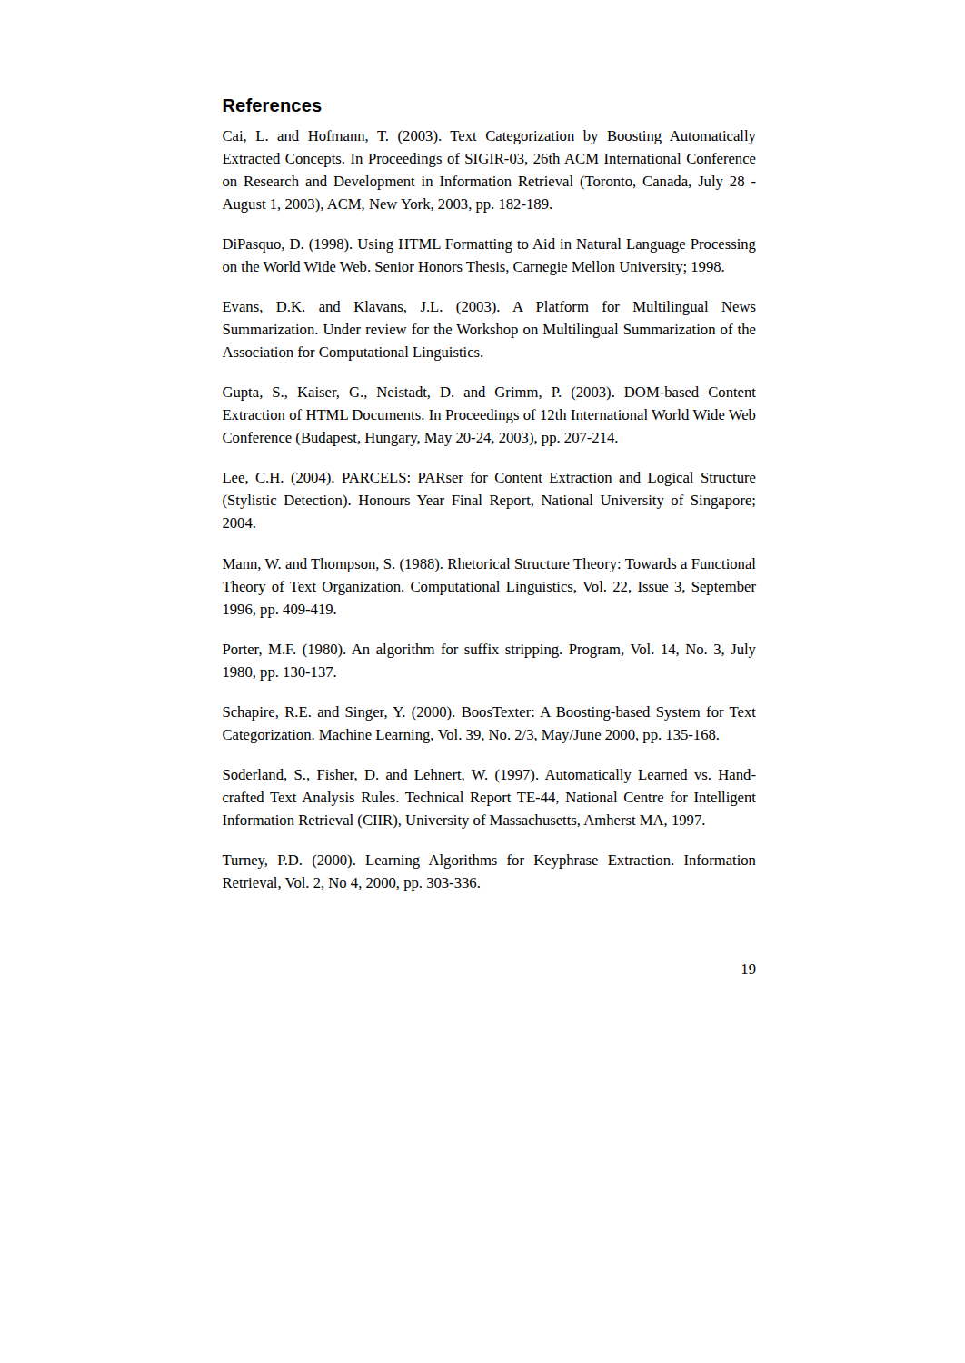References
Cai, L. and Hofmann, T. (2003). Text Categorization by Boosting Automatically Extracted Concepts. In Proceedings of SIGIR-03, 26th ACM International Conference on Research and Development in Information Retrieval (Toronto, Canada, July 28 - August 1, 2003), ACM, New York, 2003, pp. 182-189.
DiPasquo, D. (1998). Using HTML Formatting to Aid in Natural Language Processing on the World Wide Web. Senior Honors Thesis, Carnegie Mellon University; 1998.
Evans, D.K. and Klavans, J.L. (2003). A Platform for Multilingual News Summarization. Under review for the Workshop on Multilingual Summarization of the Association for Computational Linguistics.
Gupta, S., Kaiser, G., Neistadt, D. and Grimm, P. (2003). DOM-based Content Extraction of HTML Documents. In Proceedings of 12th International World Wide Web Conference (Budapest, Hungary, May 20-24, 2003), pp. 207-214.
Lee, C.H. (2004). PARCELS: PARser for Content Extraction and Logical Structure (Stylistic Detection). Honours Year Final Report, National University of Singapore; 2004.
Mann, W. and Thompson, S. (1988). Rhetorical Structure Theory: Towards a Functional Theory of Text Organization. Computational Linguistics, Vol. 22, Issue 3, September 1996, pp. 409-419.
Porter, M.F. (1980). An algorithm for suffix stripping. Program, Vol. 14, No. 3, July 1980, pp. 130-137.
Schapire, R.E. and Singer, Y. (2000). BoosTexter: A Boosting-based System for Text Categorization. Machine Learning, Vol. 39, No. 2/3, May/June 2000, pp. 135-168.
Soderland, S., Fisher, D. and Lehnert, W. (1997). Automatically Learned vs. Hand-crafted Text Analysis Rules. Technical Report TE-44, National Centre for Intelligent Information Retrieval (CIIR), University of Massachusetts, Amherst MA, 1997.
Turney, P.D. (2000). Learning Algorithms for Keyphrase Extraction. Information Retrieval, Vol. 2, No 4, 2000, pp. 303-336.
19